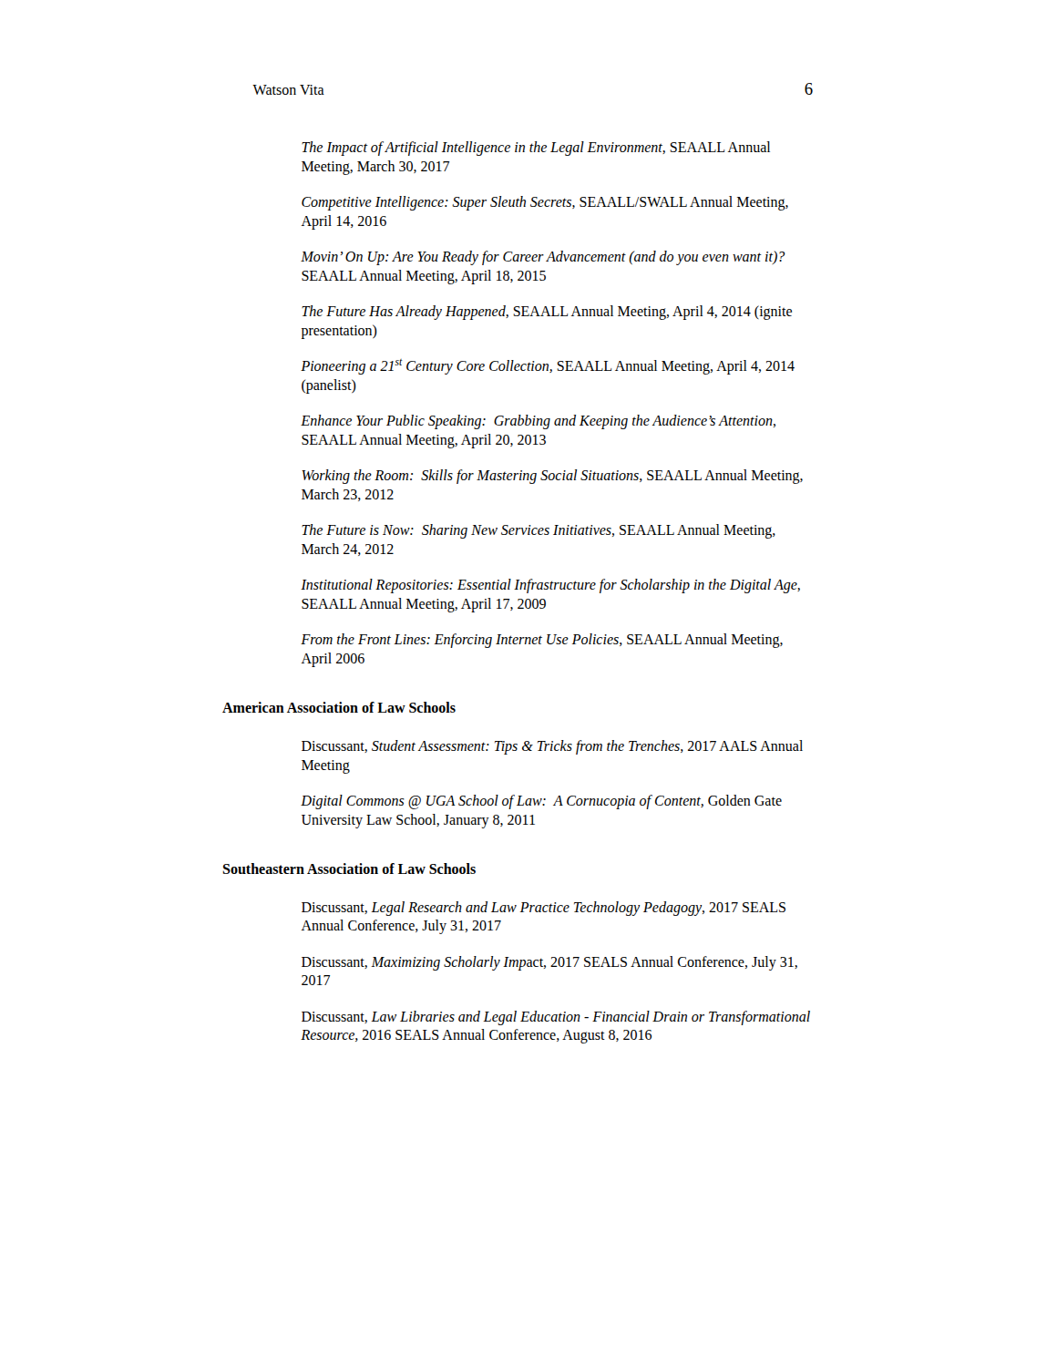Watson Vita
6
The Impact of Artificial Intelligence in the Legal Environment, SEAALL Annual Meeting, March 30, 2017
Competitive Intelligence: Super Sleuth Secrets, SEAALL/SWALL Annual Meeting, April 14, 2016
Movin’ On Up: Are You Ready for Career Advancement (and do you even want it)? SEAALL Annual Meeting, April 18, 2015
The Future Has Already Happened, SEAALL Annual Meeting, April 4, 2014 (ignite presentation)
Pioneering a 21st Century Core Collection, SEAALL Annual Meeting, April 4, 2014 (panelist)
Enhance Your Public Speaking: Grabbing and Keeping the Audience’s Attention, SEAALL Annual Meeting, April 20, 2013
Working the Room: Skills for Mastering Social Situations, SEAALL Annual Meeting, March 23, 2012
The Future is Now: Sharing New Services Initiatives, SEAALL Annual Meeting, March 24, 2012
Institutional Repositories: Essential Infrastructure for Scholarship in the Digital Age, SEAALL Annual Meeting, April 17, 2009
From the Front Lines: Enforcing Internet Use Policies, SEAALL Annual Meeting, April 2006
American Association of Law Schools
Discussant, Student Assessment: Tips & Tricks from the Trenches, 2017 AALS Annual Meeting
Digital Commons @ UGA School of Law: A Cornucopia of Content, Golden Gate University Law School, January 8, 2011
Southeastern Association of Law Schools
Discussant, Legal Research and Law Practice Technology Pedagogy, 2017 SEALS Annual Conference, July 31, 2017
Discussant, Maximizing Scholarly Impact, 2017 SEALS Annual Conference, July 31, 2017
Discussant, Law Libraries and Legal Education - Financial Drain or Transformational Resource, 2016 SEALS Annual Conference, August 8, 2016